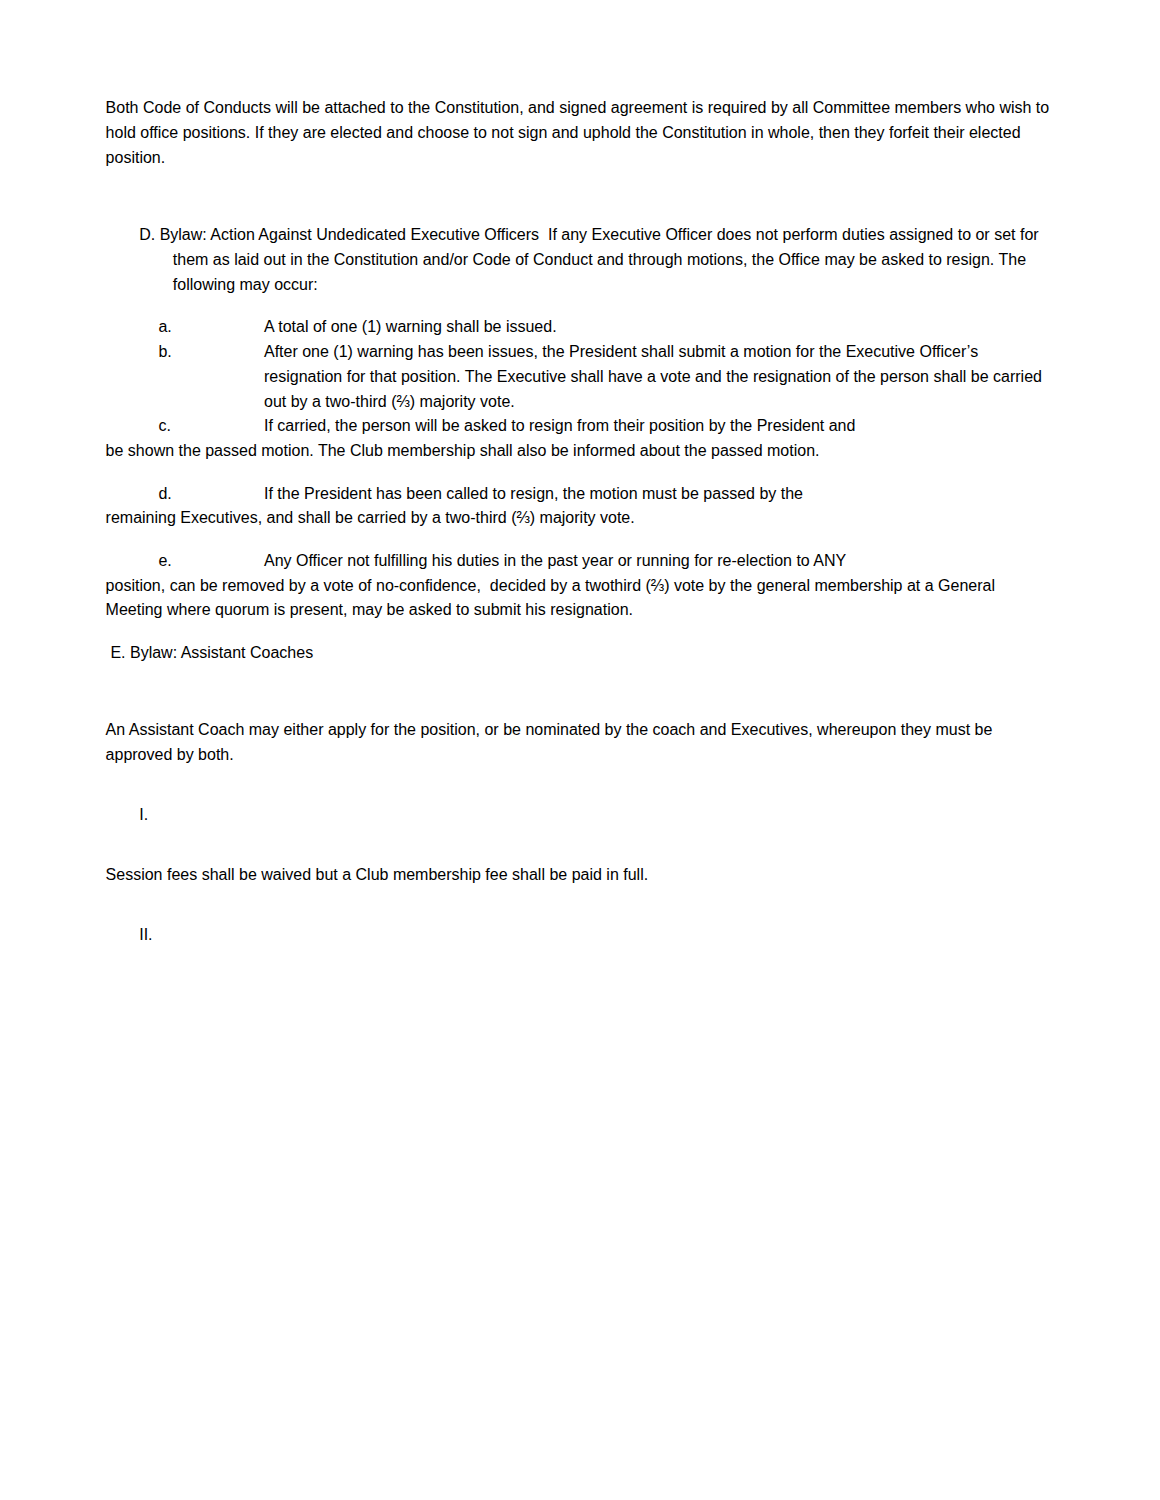Both Code of Conducts will be attached to the Constitution, and signed agreement is required by all Committee members who wish to hold office positions. If they are elected and choose to not sign and uphold the Constitution in whole, then they forfeit their elected position.
D. Bylaw: Action Against Undedicated Executive Officers If any Executive Officer does not perform duties assigned to or set for them as laid out in the Constitution and/or Code of Conduct and through motions, the Office may be asked to resign. The following may occur:
a. A total of one (1) warning shall be issued.
b. After one (1) warning has been issues, the President shall submit a motion for the Executive Officer’s resignation for that position. The Executive shall have a vote and the resignation of the person shall be carried out by a two-third (⅔) majority vote.
c. If carried, the person will be asked to resign from their position by the President and
be shown the passed motion. The Club membership shall also be informed about the passed motion.
d. If the President has been called to resign, the motion must be passed by the
remaining Executives, and shall be carried by a two-third (⅔) majority vote.
e. Any Officer not fulfilling his duties in the past year or running for re-election to ANY
position, can be removed by a vote of no-confidence, decided by a twothird (⅔) vote by the general membership at a General Meeting where quorum is present, may be asked to submit his resignation.
E. Bylaw: Assistant Coaches
An Assistant Coach may either apply for the position, or be nominated by the coach and Executives, whereupon they must be approved by both.
I.
Session fees shall be waived but a Club membership fee shall be paid in full.
II.